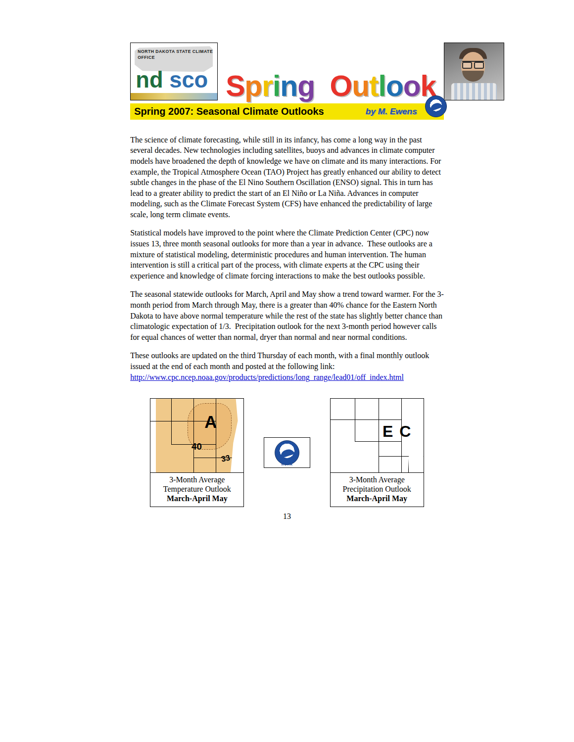NORTH DAKOTA STATE CLIMATE OFFICE
nd
sco
Spring Outlook
Spring 2007: Seasonal Climate Outlooks
by M. Ewens
The science of climate forecasting, while still in its infancy, has come a long way in the past several decades. New technologies including satellites, buoys and advances in climate computer models have broadened the depth of knowledge we have on climate and its many interactions. For example, the Tropical Atmosphere Ocean (TAO) Project has greatly enhanced our ability to detect subtle changes in the phase of the El Nino Southern Oscillation (ENSO) signal. This in turn has lead to a greater ability to predict the start of an El Niño or La Niña. Advances in computer modeling, such as the Climate Forecast System (CFS) have enhanced the predictability of large scale, long term climate events.
Statistical models have improved to the point where the Climate Prediction Center (CPC) now issues 13, three month seasonal outlooks for more than a year in advance. These outlooks are a mixture of statistical modeling, deterministic procedures and human intervention. The human intervention is still a critical part of the process, with climate experts at the CPC using their experience and knowledge of climate forcing interactions to make the best outlooks possible.
The seasonal statewide outlooks for March, April and May show a trend toward warmer. For the 3-month period from March through May, there is a greater than 40% chance for the Eastern North Dakota to have above normal temperature while the rest of the state has slightly better chance than climatologic expectation of 1/3. Precipitation outlook for the next 3-month period however calls for equal chances of wetter than normal, dryer than normal and near normal conditions.
These outlooks are updated on the third Thursday of each month, with a final monthly outlook issued at the end of each month and posted at the following link:
http://www.cpc.ncep.noaa.gov/products/predictions/long_range/lead01/off_index.html
A
40
33
3-Month Average Temperature Outlook
March-April May
NOAA
E C
3-Month Average Precipitation Outlook
March-April May
13